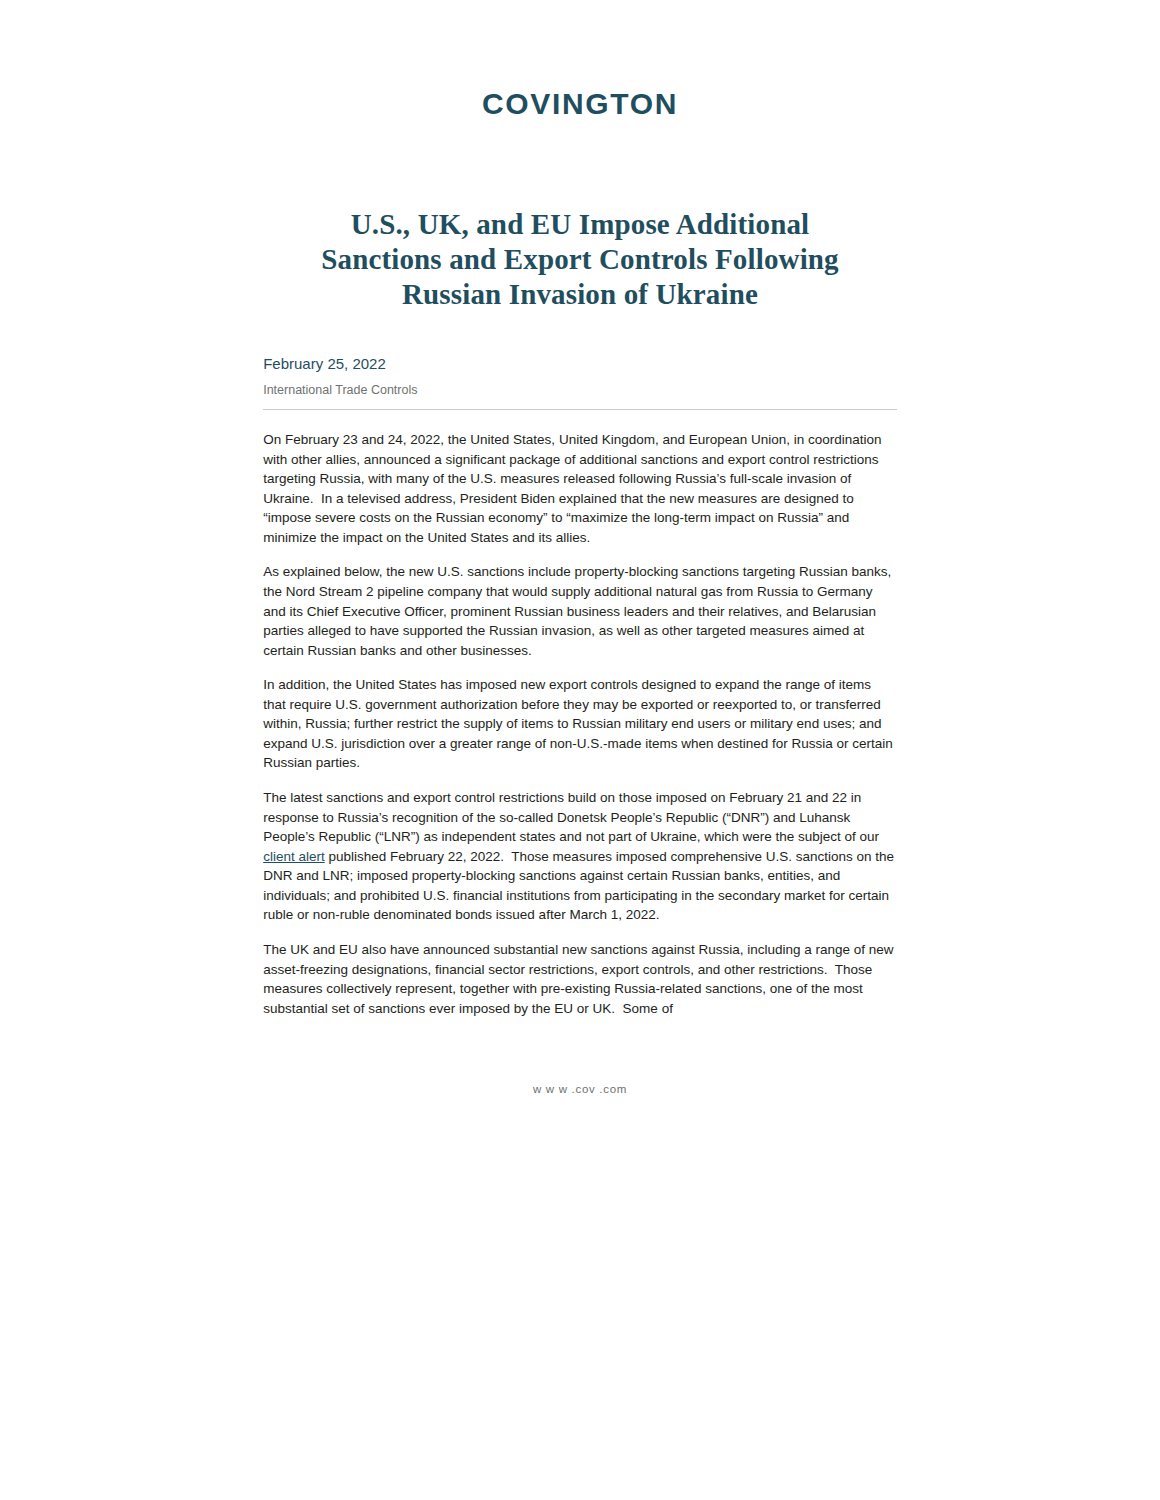COVINGTON
U.S., UK, and EU Impose Additional
Sanctions and Export Controls Following
Russian Invasion of Ukraine
February 25, 2022
International Trade Controls
On February 23 and 24, 2022, the United States, United Kingdom, and European Union, in coordination with other allies, announced a significant package of additional sanctions and export control restrictions targeting Russia, with many of the U.S. measures released following Russia’s full-scale invasion of Ukraine. In a televised address, President Biden explained that the new measures are designed to “impose severe costs on the Russian economy” to “maximize the long-term impact on Russia” and minimize the impact on the United States and its allies.
As explained below, the new U.S. sanctions include property-blocking sanctions targeting Russian banks, the Nord Stream 2 pipeline company that would supply additional natural gas from Russia to Germany and its Chief Executive Officer, prominent Russian business leaders and their relatives, and Belarusian parties alleged to have supported the Russian invasion, as well as other targeted measures aimed at certain Russian banks and other businesses.
In addition, the United States has imposed new export controls designed to expand the range of items that require U.S. government authorization before they may be exported or reexported to, or transferred within, Russia; further restrict the supply of items to Russian military end users or military end uses; and expand U.S. jurisdiction over a greater range of non-U.S.-made items when destined for Russia or certain Russian parties.
The latest sanctions and export control restrictions build on those imposed on February 21 and 22 in response to Russia’s recognition of the so-called Donetsk People’s Republic (“DNR”) and Luhansk People’s Republic (“LNR”) as independent states and not part of Ukraine, which were the subject of our client alert published February 22, 2022. Those measures imposed comprehensive U.S. sanctions on the DNR and LNR; imposed property-blocking sanctions against certain Russian banks, entities, and individuals; and prohibited U.S. financial institutions from participating in the secondary market for certain ruble or non-ruble denominated bonds issued after March 1, 2022.
The UK and EU also have announced substantial new sanctions against Russia, including a range of new asset-freezing designations, financial sector restrictions, export controls, and other restrictions. Those measures collectively represent, together with pre-existing Russia-related sanctions, one of the most substantial set of sanctions ever imposed by the EU or UK. Some of
w w w .cov .com